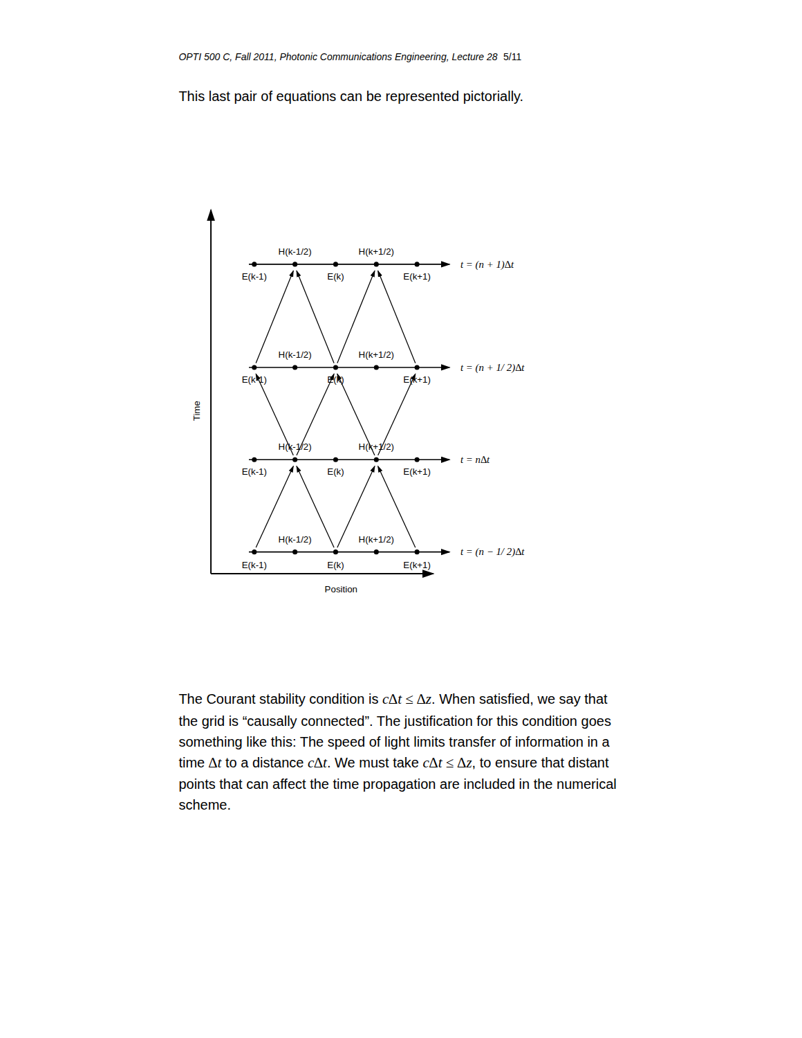OPTI 500 C, Fall 2011, Photonic Communications Engineering, Lecture 285/11
This last pair of equations can be represented pictorially.
Time Position ROW 1 (top): t = (n+1)Δt at y=130 H(k-1/2) H(k+1/2) E(k-1) E(k) E(k+1) t = (n + 1)∆t H(k-1/2) H(k+1/2) E(k-1) E(k) E(k+1) t = (n + 1/ 2)∆t H(k-1/2) H(k+1/2) E(k-1) E(k) E(k+1) t = n∆t H(k-1/2) H(k+1/2) E(k-1) E(k) E(k+1) t = (n − 1/ 2)∆t
The Courant stability condition is c∆t ≤ ∆z. When satisfied, we say that the grid is “causally connected”. The justification for this condition goes something like this: The speed of light limits transfer of information in a time ∆t to a distance c∆t. We must take c∆t ≤ ∆z, to ensure that distant points that can affect the time propagation are included in the numerical scheme.